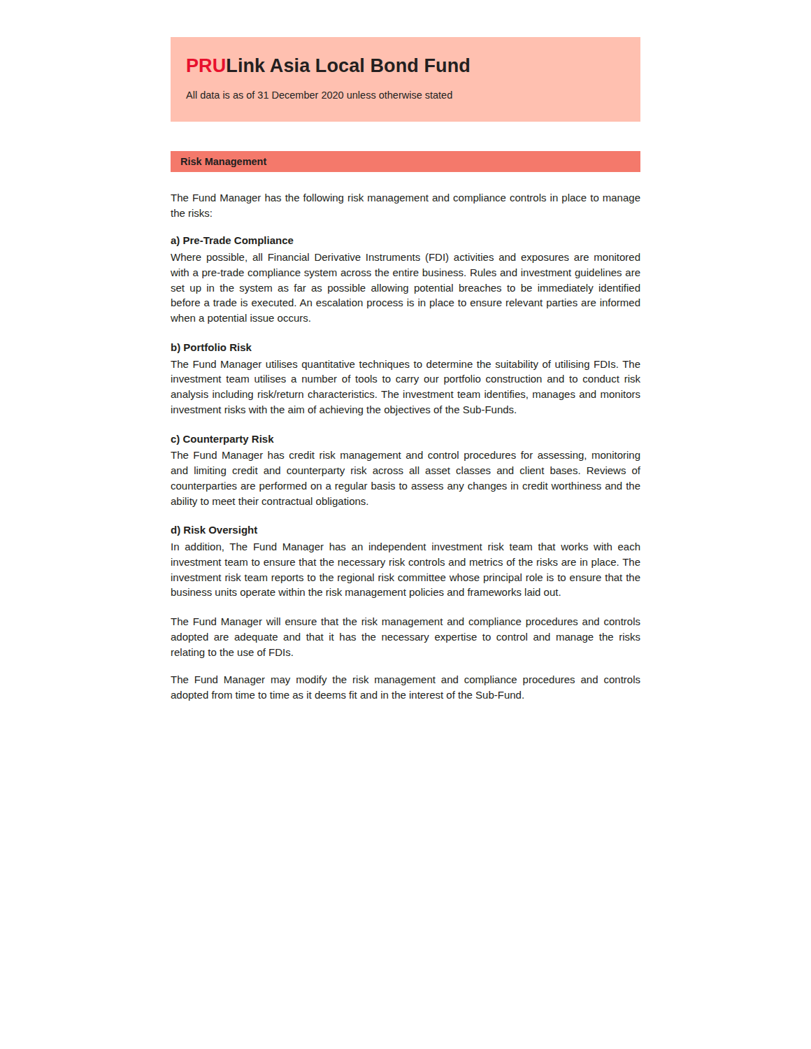PRULink Asia Local Bond Fund
All data is as of 31 December 2020 unless otherwise stated
Risk Management
The Fund Manager has the following risk management and compliance controls in place to manage the risks:
a) Pre-Trade Compliance
Where possible, all Financial Derivative Instruments (FDI) activities and exposures are monitored with a pre-trade compliance system across the entire business. Rules and investment guidelines are set up in the system as far as possible allowing potential breaches to be immediately identified before a trade is executed. An escalation process is in place to ensure relevant parties are informed when a potential issue occurs.
b) Portfolio Risk
The Fund Manager utilises quantitative techniques to determine the suitability of utilising FDIs. The investment team utilises a number of tools to carry our portfolio construction and to conduct risk analysis including risk/return characteristics. The investment team identifies, manages and monitors investment risks with the aim of achieving the objectives of the Sub-Funds.
c) Counterparty Risk
The Fund Manager has credit risk management and control procedures for assessing, monitoring and limiting credit and counterparty risk across all asset classes and client bases. Reviews of counterparties are performed on a regular basis to assess any changes in credit worthiness and the ability to meet their contractual obligations.
d) Risk Oversight
In addition, The Fund Manager has an independent investment risk team that works with each investment team to ensure that the necessary risk controls and metrics of the risks are in place. The investment risk team reports to the regional risk committee whose principal role is to ensure that the business units operate within the risk management policies and frameworks laid out.
The Fund Manager will ensure that the risk management and compliance procedures and controls adopted are adequate and that it has the necessary expertise to control and manage the risks relating to the use of FDIs.
The Fund Manager may modify the risk management and compliance procedures and controls adopted from time to time as it deems fit and in the interest of the Sub-Fund.